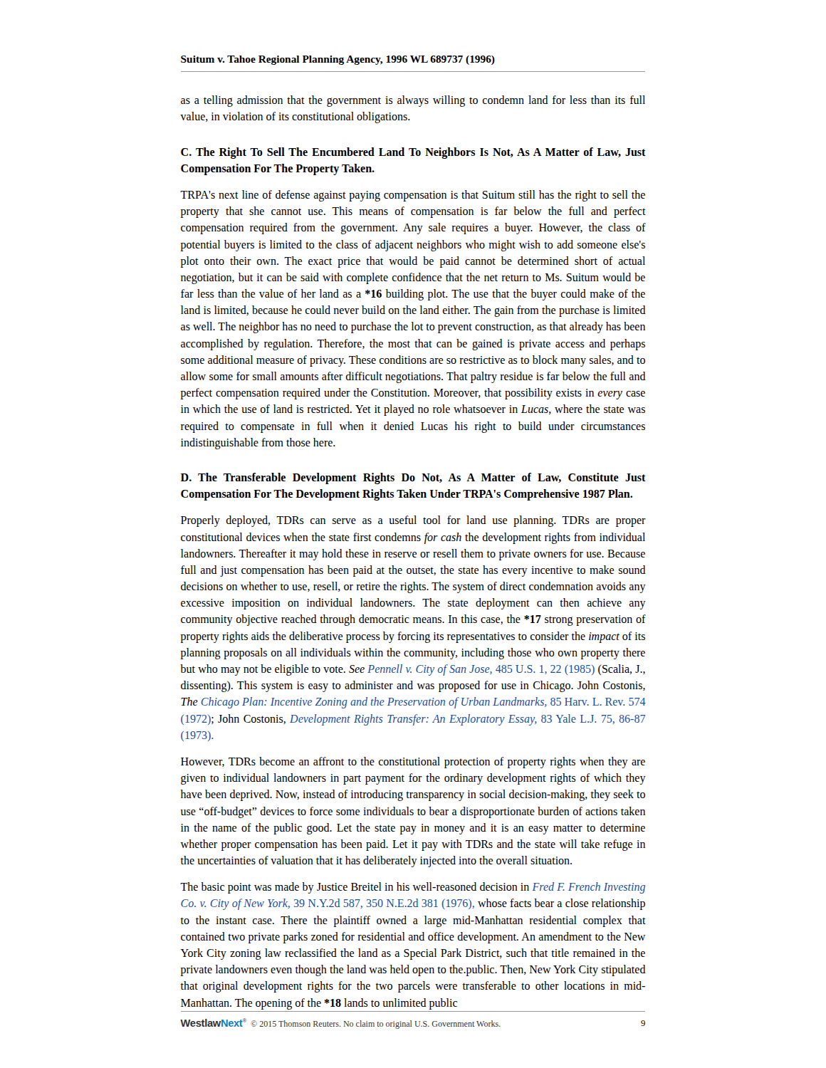Suitum v. Tahoe Regional Planning Agency, 1996 WL 689737 (1996)
as a telling admission that the government is always willing to condemn land for less than its full value, in violation of its constitutional obligations.
C. The Right To Sell The Encumbered Land To Neighbors Is Not, As A Matter of Law, Just Compensation For The Property Taken.
TRPA's next line of defense against paying compensation is that Suitum still has the right to sell the property that she cannot use. This means of compensation is far below the full and perfect compensation required from the government. Any sale requires a buyer. However, the class of potential buyers is limited to the class of adjacent neighbors who might wish to add someone else's plot onto their own. The exact price that would be paid cannot be determined short of actual negotiation, but it can be said with complete confidence that the net return to Ms. Suitum would be far less than the value of her land as a *16 building plot. The use that the buyer could make of the land is limited, because he could never build on the land either. The gain from the purchase is limited as well. The neighbor has no need to purchase the lot to prevent construction, as that already has been accomplished by regulation. Therefore, the most that can be gained is private access and perhaps some additional measure of privacy. These conditions are so restrictive as to block many sales, and to allow some for small amounts after difficult negotiations. That paltry residue is far below the full and perfect compensation required under the Constitution. Moreover, that possibility exists in every case in which the use of land is restricted. Yet it played no role whatsoever in Lucas, where the state was required to compensate in full when it denied Lucas his right to build under circumstances indistinguishable from those here.
D. The Transferable Development Rights Do Not, As A Matter of Law, Constitute Just Compensation For The Development Rights Taken Under TRPA's Comprehensive 1987 Plan.
Properly deployed, TDRs can serve as a useful tool for land use planning. TDRs are proper constitutional devices when the state first condemns for cash the development rights from individual landowners. Thereafter it may hold these in reserve or resell them to private owners for use. Because full and just compensation has been paid at the outset, the state has every incentive to make sound decisions on whether to use, resell, or retire the rights. The system of direct condemnation avoids any excessive imposition on individual landowners. The state deployment can then achieve any community objective reached through democratic means. In this case, the *17 strong preservation of property rights aids the deliberative process by forcing its representatives to consider the impact of its planning proposals on all individuals within the community, including those who own property there but who may not be eligible to vote. See Pennell v. City of San Jose, 485 U.S. 1, 22 (1985) (Scalia, J., dissenting). This system is easy to administer and was proposed for use in Chicago. John Costonis, The Chicago Plan: Incentive Zoning and the Preservation of Urban Landmarks, 85 Harv. L. Rev. 574 (1972); John Costonis, Development Rights Transfer: An Exploratory Essay, 83 Yale L.J. 75, 86-87 (1973).
However, TDRs become an affront to the constitutional protection of property rights when they are given to individual landowners in part payment for the ordinary development rights of which they have been deprived. Now, instead of introducing transparency in social decision-making, they seek to use “off-budget” devices to force some individuals to bear a disproportionate burden of actions taken in the name of the public good. Let the state pay in money and it is an easy matter to determine whether proper compensation has been paid. Let it pay with TDRs and the state will take refuge in the uncertainties of valuation that it has deliberately injected into the overall situation.
The basic point was made by Justice Breitel in his well-reasoned decision in Fred F. French Investing Co. v. City of New York, 39 N.Y.2d 587, 350 N.E.2d 381 (1976), whose facts bear a close relationship to the instant case. There the plaintiff owned a large mid-Manhattan residential complex that contained two private parks zoned for residential and office development. An amendment to the New York City zoning law reclassified the land as a Special Park District, such that title remained in the private landowners even though the land was held open to the.public. Then, New York City stipulated that original development rights for the two parcels were transferable to other locations in mid-Manhattan. The opening of the *18 lands to unlimited public
WestlawNext® © 2015 Thomson Reuters. No claim to original U.S. Government Works.
9